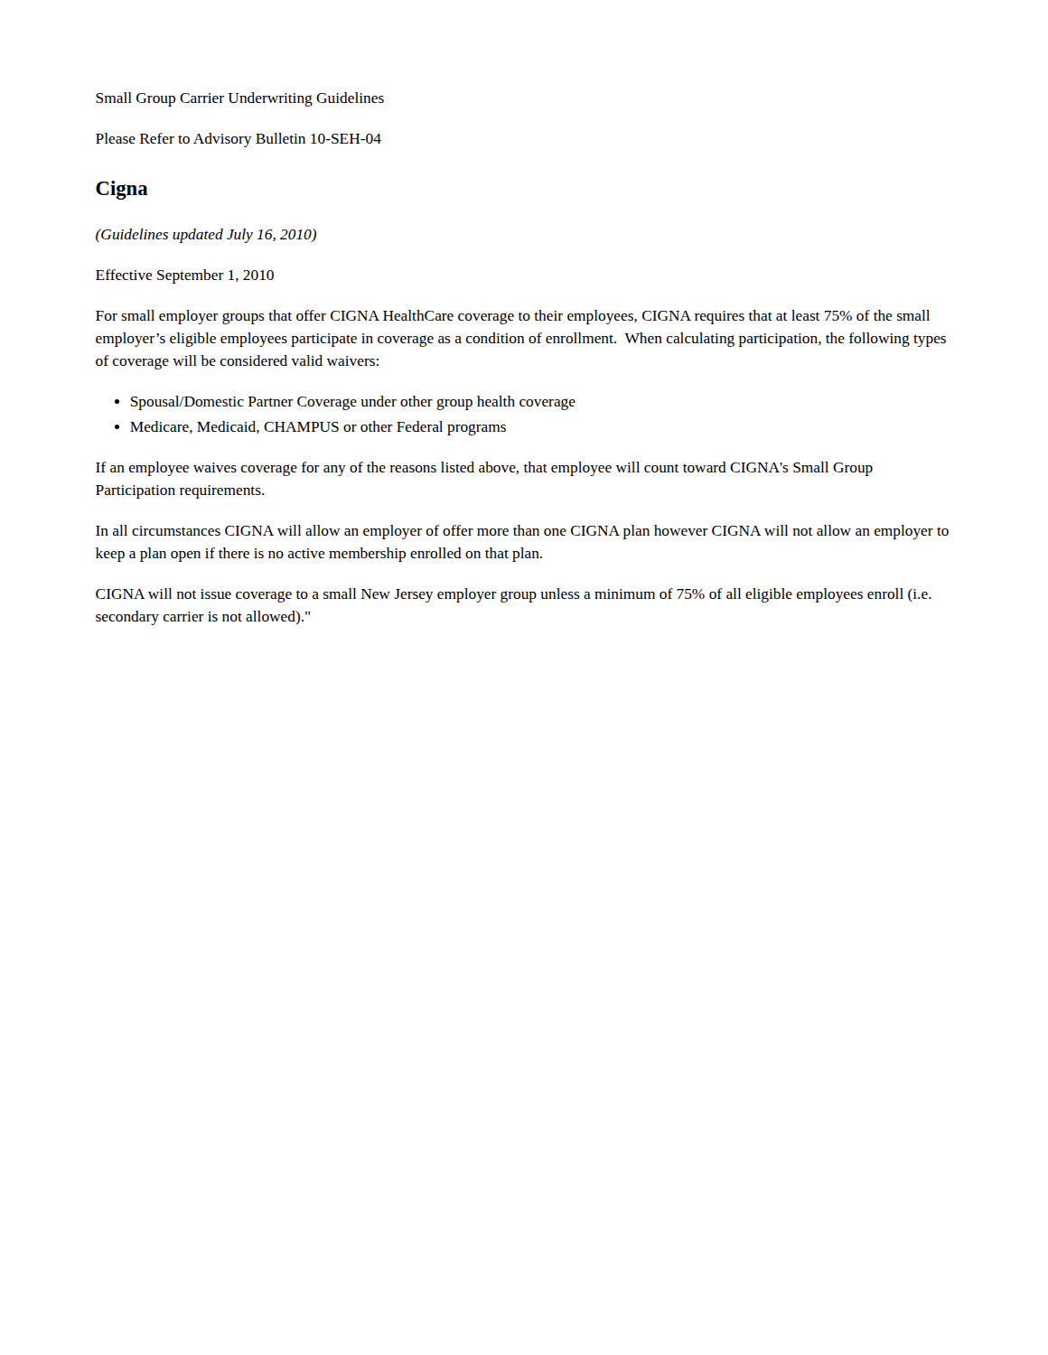Small Group Carrier Underwriting Guidelines
Please Refer to Advisory Bulletin 10-SEH-04
Cigna
(Guidelines updated July 16, 2010)
Effective September 1, 2010
For small employer groups that offer CIGNA HealthCare coverage to their employees, CIGNA requires that at least 75% of the small employer’s eligible employees participate in coverage as a condition of enrollment. When calculating participation, the following types of coverage will be considered valid waivers:
Spousal/Domestic Partner Coverage under other group health coverage
Medicare, Medicaid, CHAMPUS or other Federal programs
If an employee waives coverage for any of the reasons listed above, that employee will count toward CIGNA's Small Group Participation requirements.
In all circumstances CIGNA will allow an employer of offer more than one CIGNA plan however CIGNA will not allow an employer to keep a plan open if there is no active membership enrolled on that plan.
CIGNA will not issue coverage to a small New Jersey employer group unless a minimum of 75% of all eligible employees enroll (i.e. secondary carrier is not allowed)."